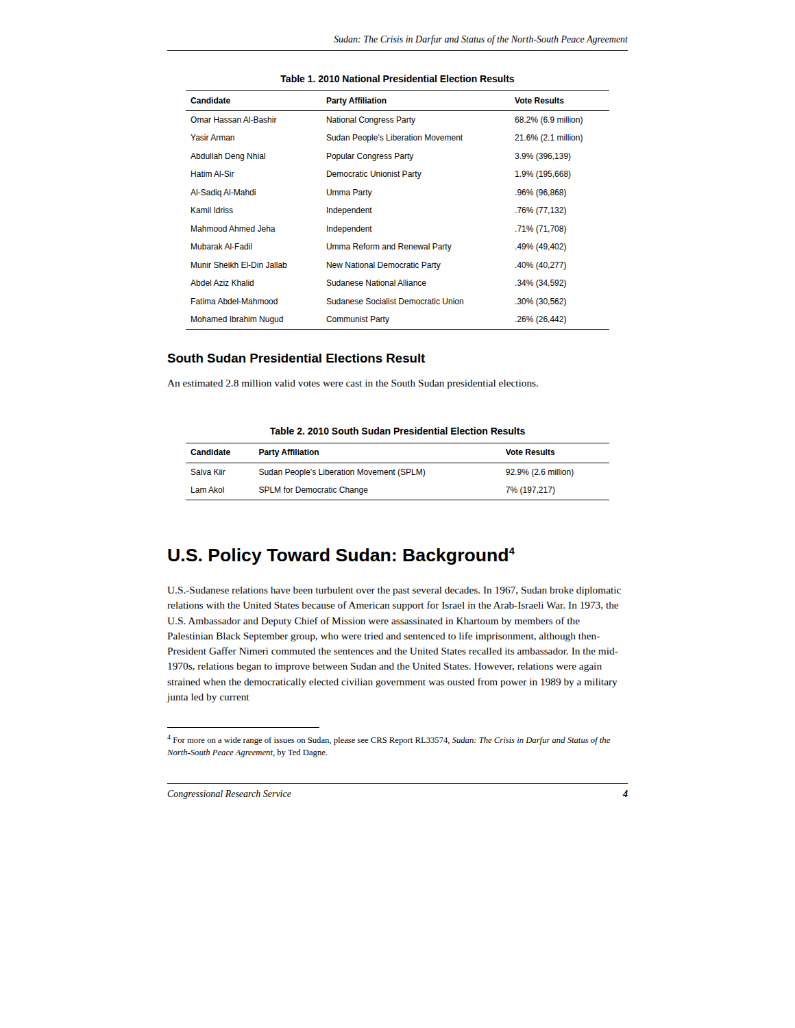Sudan: The Crisis in Darfur and Status of the North-South Peace Agreement
Table 1. 2010 National Presidential Election Results
| Candidate | Party Affiliation | Vote Results |
| --- | --- | --- |
| Omar Hassan Al-Bashir | National Congress Party | 68.2% (6.9 million) |
| Yasir Arman | Sudan People’s Liberation Movement | 21.6% (2.1 million) |
| Abdullah Deng Nhial | Popular Congress Party | 3.9% (396,139) |
| Hatim Al-Sir | Democratic Unionist Party | 1.9% (195,668) |
| Al-Sadiq Al-Mahdi | Umma Party | .96% (96,868) |
| Kamil Idriss | Independent | .76% (77,132) |
| Mahmood Ahmed Jeha | Independent | .71% (71,708) |
| Mubarak Al-Fadil | Umma Reform and Renewal Party | .49% (49,402) |
| Munir Sheikh El-Din Jallab | New National Democratic Party | .40% (40,277) |
| Abdel Aziz Khalid | Sudanese National Alliance | .34% (34,592) |
| Fatima Abdel-Mahmood | Sudanese Socialist Democratic Union | .30% (30,562) |
| Mohamed Ibrahim Nugud | Communist Party | .26% (26,442) |
South Sudan Presidential Elections Result
An estimated 2.8 million valid votes were cast in the South Sudan presidential elections.
Table 2. 2010 South Sudan Presidential Election Results
| Candidate | Party Affiliation | Vote Results |
| --- | --- | --- |
| Salva Kiir | Sudan People’s Liberation Movement (SPLM) | 92.9% (2.6 million) |
| Lam Akol | SPLM for Democratic Change | 7% (197,217) |
U.S. Policy Toward Sudan: Background4
U.S.-Sudanese relations have been turbulent over the past several decades. In 1967, Sudan broke diplomatic relations with the United States because of American support for Israel in the Arab-Israeli War. In 1973, the U.S. Ambassador and Deputy Chief of Mission were assassinated in Khartoum by members of the Palestinian Black September group, who were tried and sentenced to life imprisonment, although then-President Gaffer Nimeri commuted the sentences and the United States recalled its ambassador. In the mid-1970s, relations began to improve between Sudan and the United States. However, relations were again strained when the democratically elected civilian government was ousted from power in 1989 by a military junta led by current
4 For more on a wide range of issues on Sudan, please see CRS Report RL33574, Sudan: The Crisis in Darfur and Status of the North-South Peace Agreement, by Ted Dagne.
Congressional Research Service 4